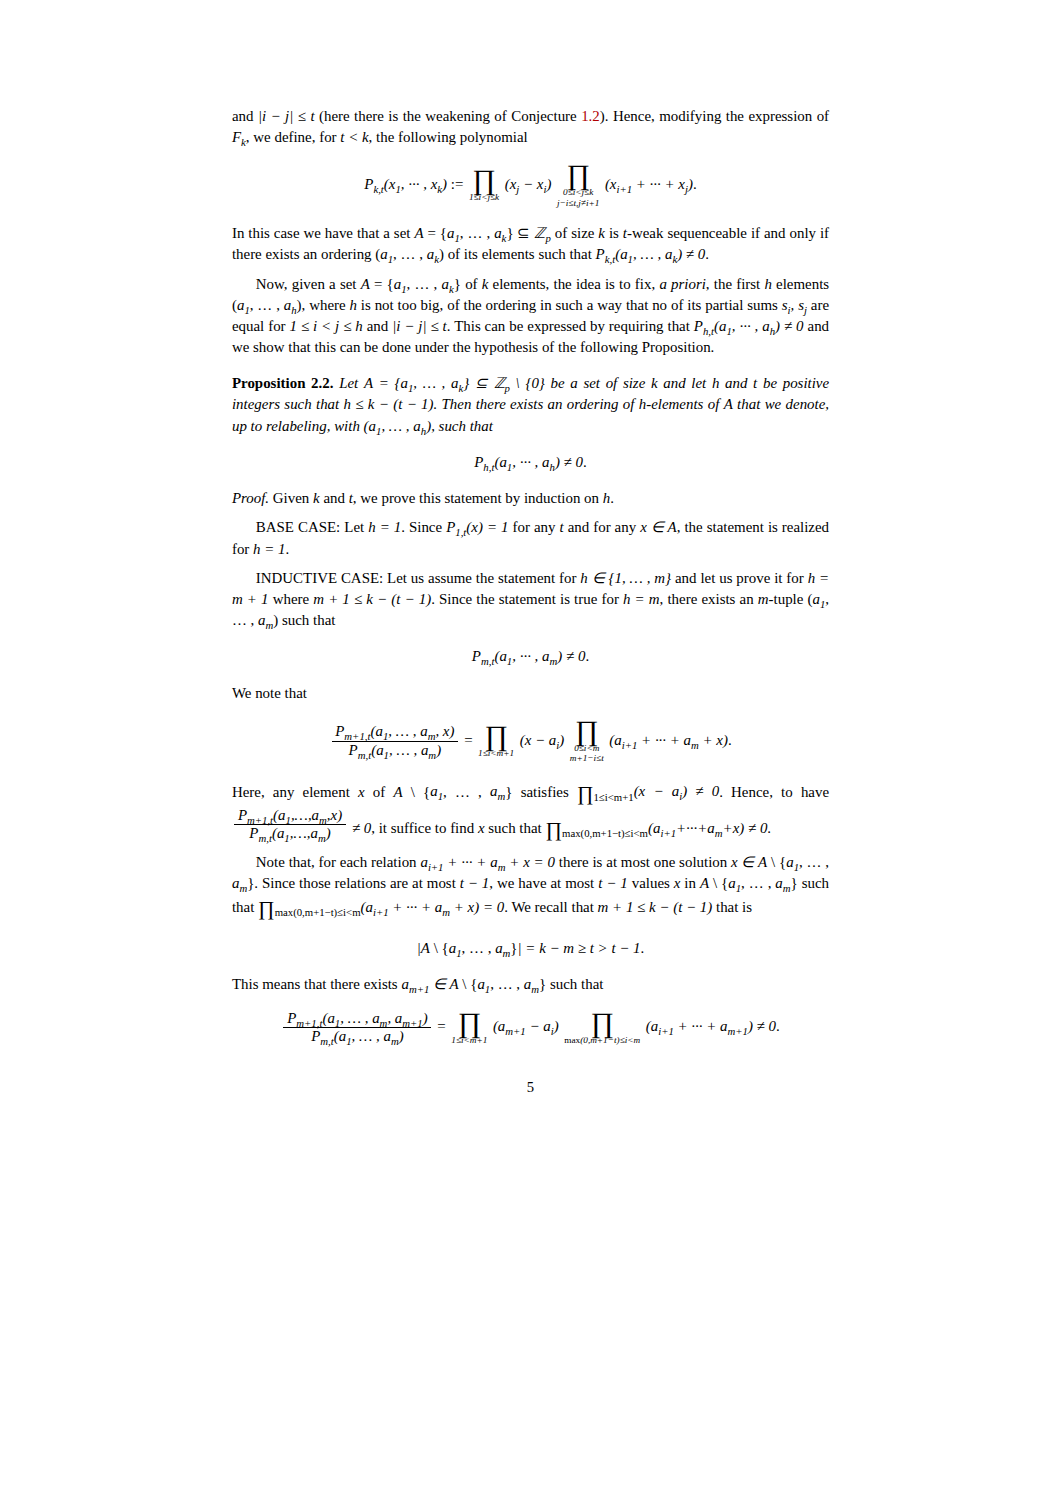and |i − j| ≤ t (here there is the weakening of Conjecture 1.2). Hence, modifying the expression of Fk, we define, for t < k, the following polynomial
Pk,t(x1, ··· , xk) := ∏1≤i<j≤k (xj − xi) ∏0≤i<j≤k
j−i≤t,j≠i+1 (xi+1 + ··· + xj).
In this case we have that a set A = {a1, … , ak} ⊆ ℤp of size k is t-weak sequenceable if and only if there exists an ordering (a1, … , ak) of its elements such that Pk,t(a1, … , ak) ≠ 0.
Now, given a set A = {a1, … , ak} of k elements, the idea is to fix, a priori, the first h elements (a1, … , ah), where h is not too big, of the ordering in such a way that no of its partial sums si, sj are equal for 1 ≤ i < j ≤ h and |i − j| ≤ t. This can be expressed by requiring that Ph,t(a1, ··· , ah) ≠ 0 and we show that this can be done under the hypothesis of the following Proposition.
Proposition 2.2. Let A = {a1, … , ak} ⊆ ℤp \ {0} be a set of size k and let h and t be positive integers such that h ≤ k − (t − 1). Then there exists an ordering of h-elements of A that we denote, up to relabeling, with (a1, … , ah), such that
Ph,t(a1, ··· , ah) ≠ 0.
Proof. Given k and t, we prove this statement by induction on h.
BASE CASE: Let h = 1. Since P1,t(x) = 1 for any t and for any x ∈ A, the statement is realized for h = 1.
INDUCTIVE CASE: Let us assume the statement for h ∈ {1, … , m} and let us prove it for h = m + 1 where m + 1 ≤ k − (t − 1). Since the statement is true for h = m, there exists an m-tuple (a1, … , am) such that
Pm,t(a1, ··· , am) ≠ 0.
We note that
Pm+1,t(a1, … , am, x) Pm,t(a1, … , am) = ∏1≤i<m+1 (x − ai) ∏0≤i<m
m+1−i≤t (ai+1 + ··· + am + x).
Here, any element x of A \ {a1, … , am} satisfies ∏1≤i<m+1(x − ai) ≠ 0. Hence, to have Pm+1,t(a1,…,am,x) Pm,t(a1,…,am) ≠ 0, it suffice to find x such that ∏max(0,m+1−t)≤i<m(ai+1+···+am+x) ≠ 0.
Note that, for each relation ai+1 + ··· + am + x = 0 there is at most one solution x ∈ A \ {a1, … , am}. Since those relations are at most t − 1, we have at most t − 1 values x in A \ {a1, … , am} such that ∏max(0,m+1−t)≤i<m(ai+1 + ··· + am + x) = 0. We recall that m + 1 ≤ k − (t − 1) that is
|A \ {a1, … , am}| = k − m ≥ t > t − 1.
This means that there exists am+1 ∈ A \ {a1, … , am} such that
Pm+1,t(a1, … , am, am+1) Pm,t(a1, … , am) = ∏1≤i<m+1 (am+1 − ai) ∏max(0,m+1−t)≤i<m (ai+1 + ··· + am+1) ≠ 0.
5